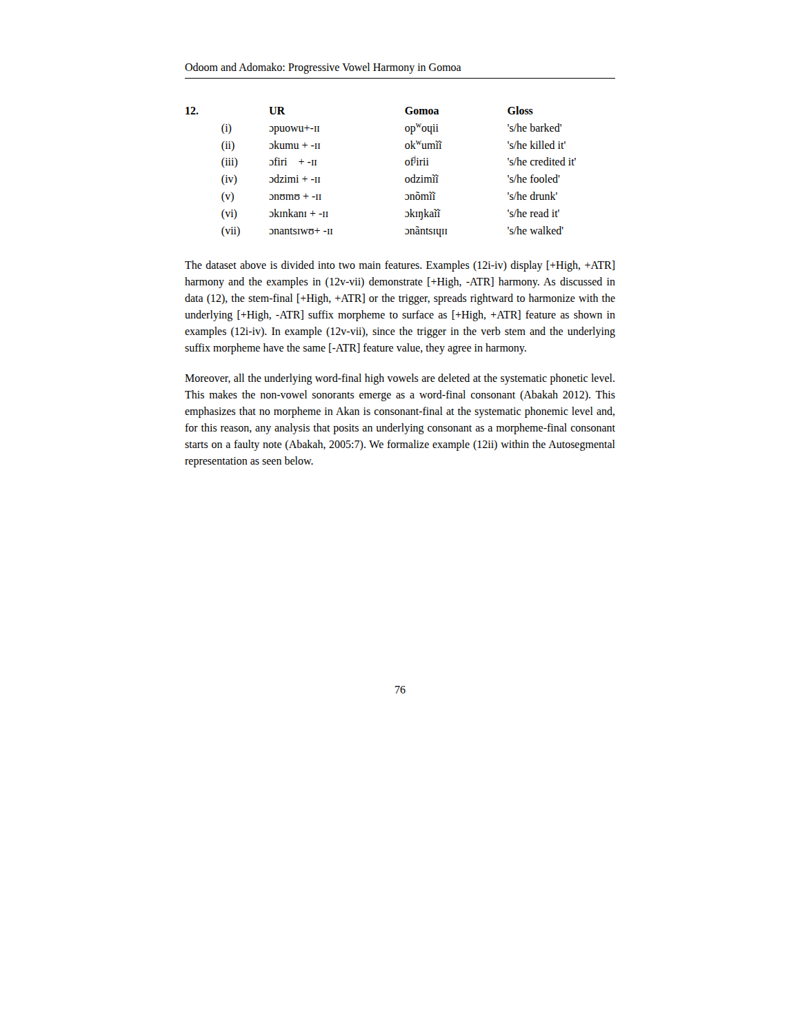Odoom and Adomako: Progressive Vowel Harmony in Gomoa
| 12. | | UR | Gomoa | Gloss |
| | (i) | ɔpuowu+-ɪɪ | op w oɥii | 's/he barked' |
| | (ii) | ɔkumu + -ɪɪ | ok w umĩĩ | 's/he killed it' |
| | (iii) | ɔfiri + -ɪɪ | of j irii | 's/he credited it' |
| | (iv) | ɔdzimi + -ɪɪ | odzimĩĩ | 's/he fooled' |
| | (v) | ɔnʊmʊ + -ɪɪ | ɔnõmĩĩ | 's/he drunk' |
| | (vi) | ɔkɪnkanɪ + -ɪɪ | ɔkɪŋkaĩĩ | 's/he read it' |
| | (vii) | ɔnantsɪwʊ+ -ɪɪ | ɔnãntsɪɥɪɪ | 's/he walked' |
The dataset above is divided into two main features. Examples (12i-iv) display [+High, +ATR] harmony and the examples in (12v-vii) demonstrate [+High, -ATR] harmony. As discussed in data (12), the stem-final [+High, +ATR] or the trigger, spreads rightward to harmonize with the underlying [+High, -ATR] suffix morpheme to surface as [+High, +ATR] feature as shown in examples (12i-iv). In example (12v-vii), since the trigger in the verb stem and the underlying suffix morpheme have the same [-ATR] feature value, they agree in harmony.
Moreover, all the underlying word-final high vowels are deleted at the systematic phonetic level. This makes the non-vowel sonorants emerge as a word-final consonant (Abakah 2012). This emphasizes that no morpheme in Akan is consonant-final at the systematic phonemic level and, for this reason, any analysis that posits an underlying consonant as a morpheme-final consonant starts on a faulty note (Abakah, 2005:7). We formalize example (12ii) within the Autosegmental representation as seen below.
76